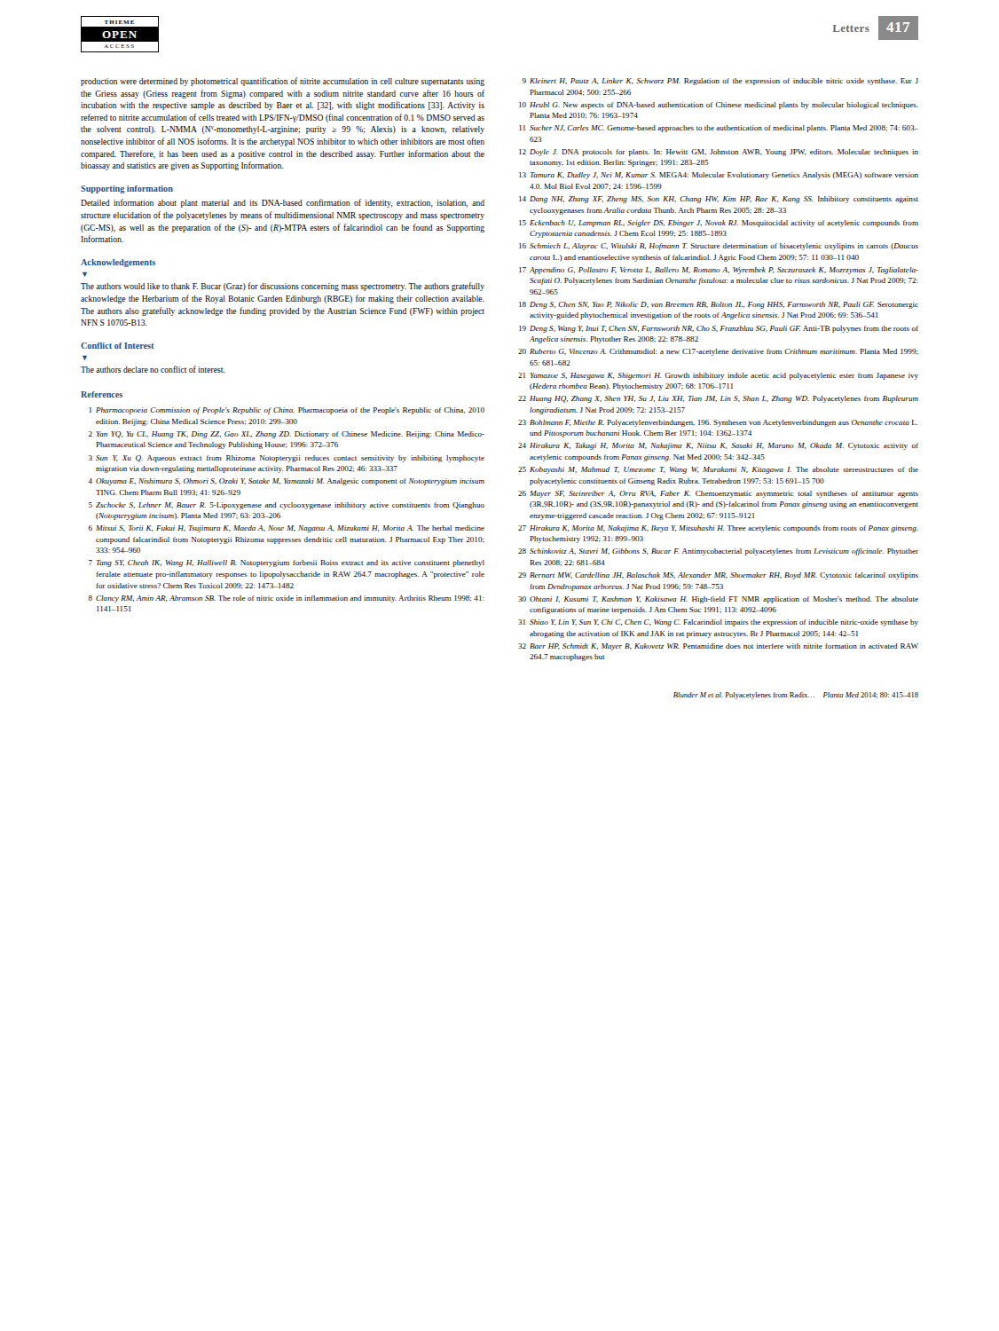THIEME
OPEN
ACCESS
Letters 417
production were determined by photometrical quantification of nitrite accumulation in cell culture supernatants using the Griess assay (Griess reagent from Sigma) compared with a sodium nitrite standard curve after 16 hours of incubation with the respective sample as described by Baer et al. [32], with slight modifications [33]. Activity is referred to nitrite accumulation of cells treated with LPS/IFN-γ/DMSO (final concentration of 0.1 % DMSO served as the solvent control). L-NMMA (Nγ-monomethyl-L-arginine; purity ≥ 99 %; Alexis) is a known, relatively nonselective inhibitor of all NOS isoforms. It is the archetypal NOS inhibitor to which other inhibitors are most often compared. Therefore, it has been used as a positive control in the described assay. Further information about the bioassay and statistics are given as Supporting Information.
Supporting information
Detailed information about plant material and its DNA-based confirmation of identity, extraction, isolation, and structure elucidation of the polyacetylenes by means of multidimensional NMR spectroscopy and mass spectrometry (GC-MS), as well as the preparation of the (S)- and (R)-MTPA esters of falcarindiol can be found as Supporting Information.
Acknowledgements
▼
The authors would like to thank F. Bucar (Graz) for discussions concerning mass spectrometry. The authors gratefully acknowledge the Herbarium of the Royal Botanic Garden Edinburgh (RBGE) for making their collection available. The authors also gratefully acknowledge the funding provided by the Austrian Science Fund (FWF) within project NFN S 10705-B13.
Conflict of Interest
▼
The authors declare no conflict of interest.
References
Pharmacopoeia Commission of People's Republic of China. Pharmacopoeia of the People's Republic of China, 2010 edition. Beijing: China Medical Science Press; 2010: 299–300
Yan YQ, Yu CL, Huang TK, Ding ZZ, Gao XL, Zhang ZD. Dictionary of Chinese Medicine. Beijing: China Medico-Pharmaceutical Science and Technology Publishing House; 1996: 372–376
Sun Y, Xu Q. Aqueous extract from Rhizoma Notopterygii reduces contact sensitivity by inhibiting lymphocyte migration via down-regulating mettalloproteinase activity. Pharmacol Res 2002; 46: 333–337
Okuyama E, Nishimura S, Ohmori S, Ozaki Y, Satake M, Yamazaki M. Analgesic component of Notopterygium incisum TING. Chem Pharm Bull 1993; 41: 926–929
Zschocke S, Lehner M, Bauer R. 5-Lipoxygenase and cyclooxygenase inhibitory active constituents from Qianghuo (Notopterygium incisum). Planta Med 1997; 63: 203–206
Mitsui S, Torii K, Fukui H, Tsujimura K, Maeda A, Nose M, Nagatsu A, Mizukami H, Morita A. The herbal medicine compound falcarindiol from Notopterygii Rhizoma suppresses dendritic cell maturation. J Pharmacol Exp Ther 2010; 333: 954–960
Tang SY, Cheah IK, Wang H, Halliwell B. Notopterygium forbesii Boiss extract and its active constituent phenethyl ferulate attenuate pro-inflammatory responses to lipopolysaccharide in RAW 264.7 macrophages. A "protective" role for oxidative stress? Chem Res Toxicol 2009; 22: 1473–1482
Clancy RM, Amin AR, Abramson SB. The role of nitric oxide in inflammation and immunity. Arthritis Rheum 1998; 41: 1141–1151
Kleinert H, Pautz A, Linker K, Schwarz PM. Regulation of the expression of inducible nitric oxide synthase. Eur J Pharmacol 2004; 500: 255–266
Heubl G. New aspects of DNA-based authentication of Chinese medicinal plants by molecular biological techniques. Planta Med 2010; 76: 1963–1974
Sucher NJ, Carles MC. Genome-based approaches to the authentication of medicinal plants. Planta Med 2008; 74: 603–623
Doyle J. DNA protocols for plants. In: Hewitt GM, Johnston AWB, Young JPW, editors. Molecular techniques in taxonomy, 1st edition. Berlin: Springer; 1991: 283–285
Tamura K, Dudley J, Nei M, Kumar S. MEGA4: Molecular Evolutionary Genetics Analysis (MEGA) software version 4.0. Mol Biol Evol 2007; 24: 1596–1599
Dang NH, Zhang XF, Zheng MS, Son KH, Chang HW, Kim HP, Bae K, Kang SS. Inhibitory constituents against cyclooxygenases from Aralia cordata Thunb. Arch Pharm Res 2005; 28: 28–33
Eckenbach U, Lampman RL, Seigler DS, Ebinger J, Novak RJ. Mosquitocidal activity of acetylenic compounds from Cryptotaenia canadensis. J Chem Ecol 1999; 25: 1885–1893
Schmiech L, Alayrac C, Witulski B, Hofmann T. Structure determination of bisacetylenic oxylipins in carrots (Daucus carota L.) and enantioselective synthesis of falcarindiol. J Agric Food Chem 2009; 57: 11 030–11 040
Appendino G, Pollastro F, Verotta L, Ballero M, Romano A, Wyrembek P, Szczuraszek K, Mozrzymas J, Taglialatela-Scafati O. Polyacetylenes from Sardinian Oenanthe fistulosa: a molecular clue to risus sardonicus. J Nat Prod 2009; 72: 962–965
Deng S, Chen SN, Yao P, Nikolic D, van Breemen RB, Bolton JL, Fong HHS, Farnsworth NR, Pauli GF. Serotonergic activity-guided phytochemical investigation of the roots of Angelica sinensis. J Nat Prod 2006; 69: 536–541
Deng S, Wang Y, Inui T, Chen SN, Farnsworth NR, Cho S, Franzblau SG, Pauli GF. Anti-TB polyynes from the roots of Angelica sinensis. Phytother Res 2008; 22: 878–882
Ruberto G, Vincenzo A. Crithmumdiol: a new C17-acetylene derivative from Crithmum maritimum. Planta Med 1999; 65: 681–682
Yamazoe S, Hasegawa K, Shigemori H. Growth inhibitory indole acetic acid polyacetylenic ester from Japanese ivy (Hedera rhombea Bean). Phytochemistry 2007; 68: 1706–1711
Huang HQ, Zhang X, Shen YH, Su J, Liu XH, Tian JM, Lin S, Shan L, Zhang WD. Polyacetylenes from Bupleurum longiradiatum. J Nat Prod 2009; 72: 2153–2157
Bohlmann F, Miethe R. Polyacetylenverbindungen, 196. Synthesen von Acetylenverbindungen aus Oenanthe crocata L. und Pittosporum buchanani Hook. Chem Ber 1971; 104: 1362–1374
Hirakura K, Takagi H, Morita M, Nakajima K, Niitsu K, Sasaki H, Maruno M, Okada M. Cytotoxic activity of acetylenic compounds from Panax ginseng. Nat Med 2000; 54: 342–345
Kobayashi M, Mahmud T, Umezome T, Wang W, Murakami N, Kitagawa I. The absolute stereostructures of the polyacetylenic constituents of Ginseng Radix Rubra. Tetrahedron 1997; 53: 15 691–15 700
Mayer SF, Steinreiber A, Orru RVA, Faber K. Chemoenzymatic asymmetric total syntheses of antitumor agents (3R,9R,10R)- and (3S,9R,10R)-panaxytriol and (R)- and (S)-falcarinol from Panax ginseng using an enantioconvergent enzyme-triggered cascade reaction. J Org Chem 2002; 67: 9115–9121
Hirakura K, Morita M, Nakajima K, Ikeya Y, Mitsuhashi H. Three acetylenic compounds from roots of Panax ginseng. Phytochemistry 1992; 31: 899–903
Schinkovitz A, Stavri M, Gibbons S, Bucar F. Antimycobacterial polyacetylenes from Levisticum officinale. Phytother Res 2008; 22: 681–684
Bernart MW, Cardellina JH, Balaschak MS, Alexander MR, Shoemaker RH, Boyd MR. Cytotoxic falcarinol oxylipins from Dendropanax arboreus. J Nat Prod 1996; 59: 748–753
Ohtani I, Kusumi T, Kashman Y, Kakisawa H. High-field FT NMR application of Mosher's method. The absolute configurations of marine terpenoids. J Am Chem Soc 1991; 113: 4092–4096
Shiao Y, Lin Y, Sun Y, Chi C, Chen C, Wang C. Falcarindiol impairs the expression of inducible nitric-oxide synthase by abrogating the activation of IKK and JAK in rat primary astrocytes. Br J Pharmacol 2005; 144: 42–51
Baer HP, Schmidt K, Mayer B, Kukovetz WR. Pentamidine does not interfere with nitrite formation in activated RAW 264.7 macrophages but
Blunder M et al. Polyacetylenes from Radix… Planta Med 2014; 80: 415–418